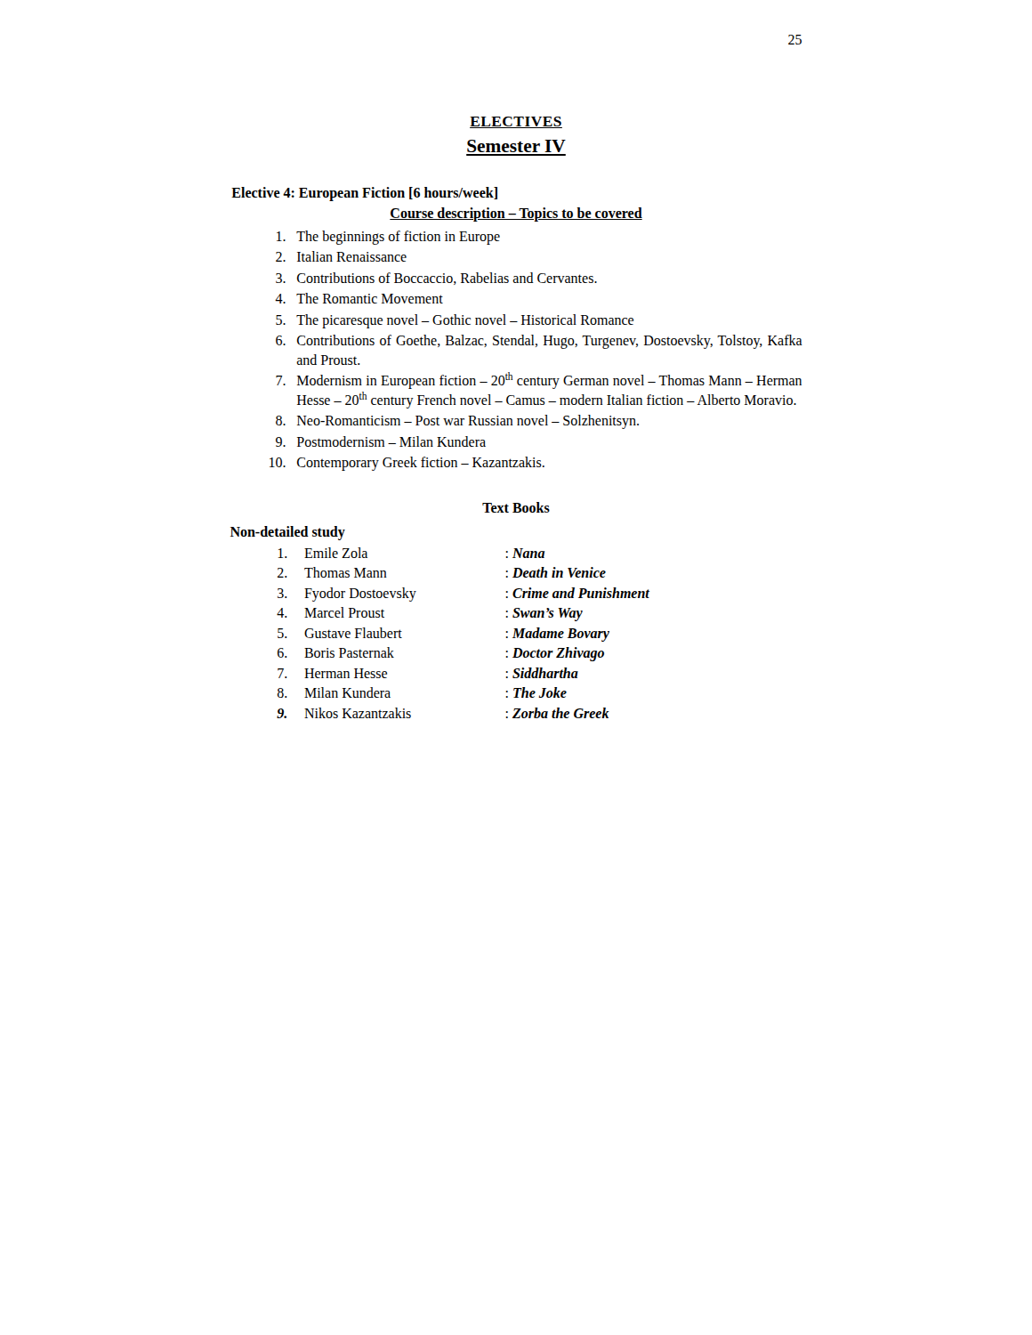25
ELECTIVES
Semester IV
Elective 4: European Fiction [6 hours/week]
Course description – Topics to be covered
The beginnings of fiction in Europe
Italian Renaissance
Contributions of Boccaccio, Rabelias and Cervantes.
The Romantic Movement
The picaresque novel – Gothic novel – Historical Romance
Contributions of Goethe, Balzac, Stendal, Hugo, Turgenev, Dostoevsky, Tolstoy, Kafka and Proust.
Modernism in European fiction – 20th century German novel – Thomas Mann – Herman Hesse – 20th century French novel – Camus – modern Italian fiction – Alberto Moravio.
Neo-Romanticism – Post war Russian novel – Solzhenitsyn.
Postmodernism – Milan Kundera
Contemporary Greek fiction – Kazantzakis.
Text Books
Non-detailed study
| 1. | Emile Zola | : Nana |
| 2. | Thomas Mann | : Death in Venice |
| 3. | Fyodor Dostoevsky | : Crime and Punishment |
| 4. | Marcel Proust | : Swan’s Way |
| 5. | Gustave Flaubert | : Madame Bovary |
| 6. | Boris Pasternak | : Doctor Zhivago |
| 7. | Herman Hesse | : Siddhartha |
| 8. | Milan Kundera | : The Joke |
| 9. | Nikos Kazantzakis | : Zorba the Greek |